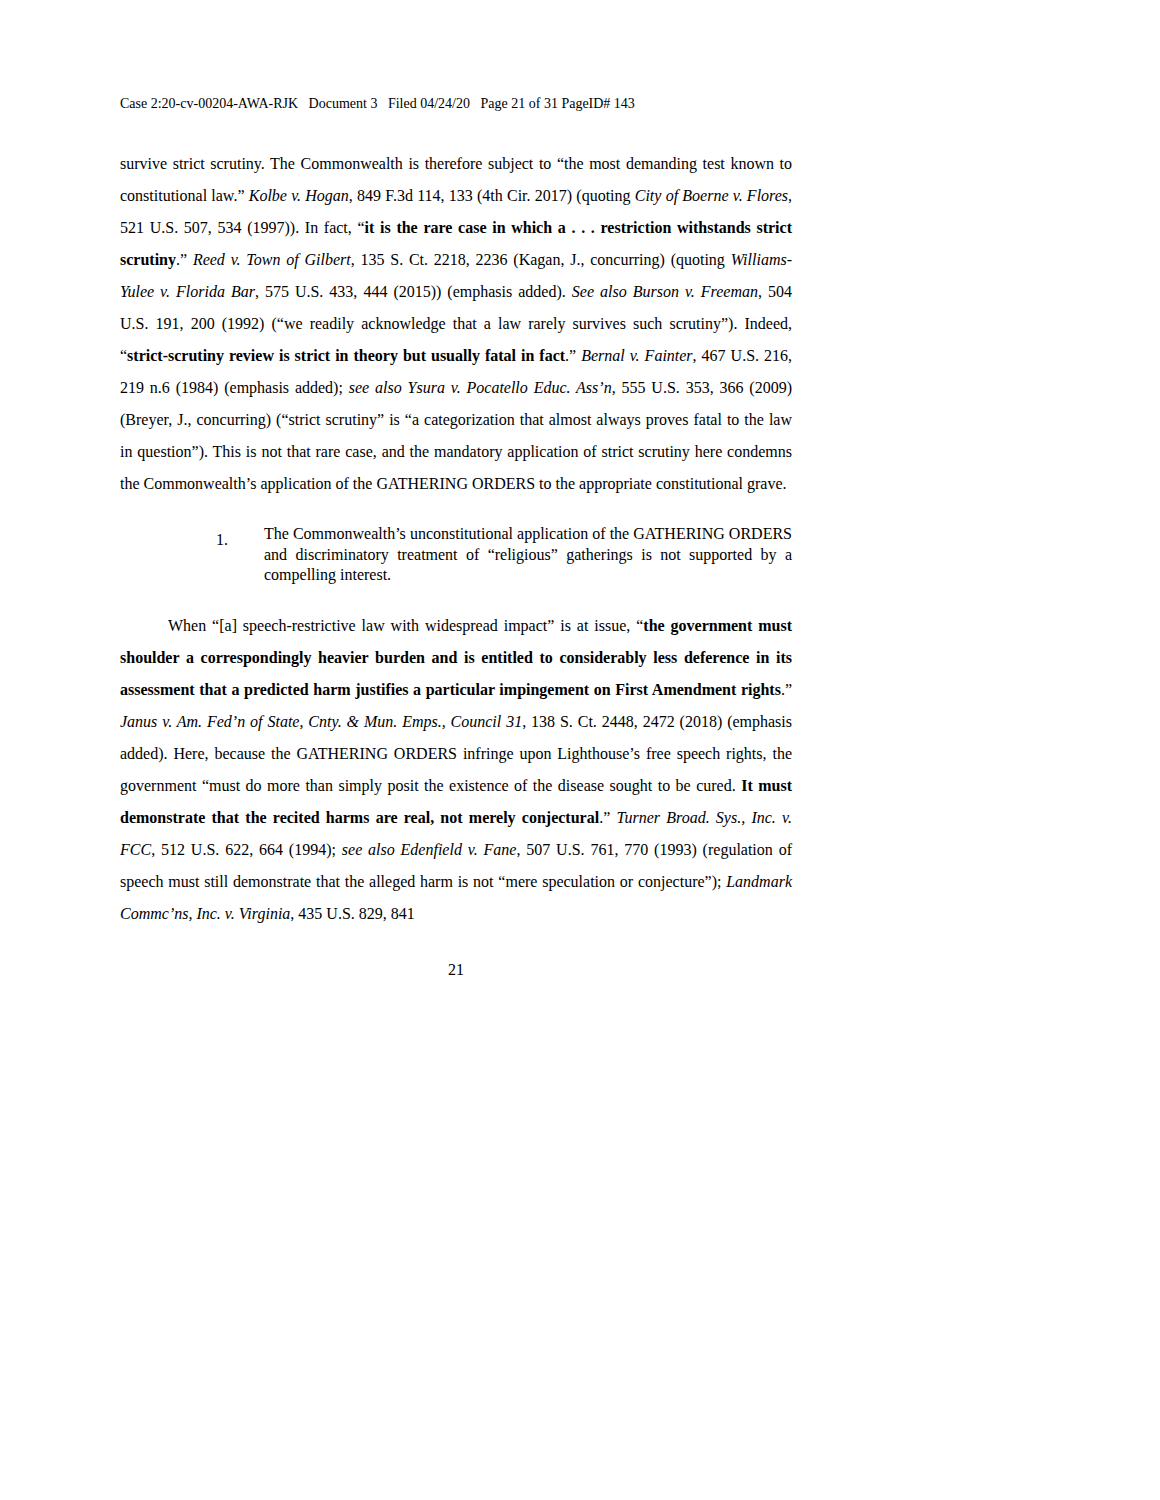Case 2:20-cv-00204-AWA-RJK Document 3 Filed 04/24/20 Page 21 of 31 PageID# 143
survive strict scrutiny. The Commonwealth is therefore subject to “the most demanding test known to constitutional law.” Kolbe v. Hogan, 849 F.3d 114, 133 (4th Cir. 2017) (quoting City of Boerne v. Flores, 521 U.S. 507, 534 (1997)). In fact, “it is the rare case in which a . . . restriction withstands strict scrutiny.” Reed v. Town of Gilbert, 135 S. Ct. 2218, 2236 (Kagan, J., concurring) (quoting Williams-Yulee v. Florida Bar, 575 U.S. 433, 444 (2015)) (emphasis added). See also Burson v. Freeman, 504 U.S. 191, 200 (1992) (“we readily acknowledge that a law rarely survives such scrutiny”). Indeed, “strict-scrutiny review is strict in theory but usually fatal in fact.” Bernal v. Fainter, 467 U.S. 216, 219 n.6 (1984) (emphasis added); see also Ysura v. Pocatello Educ. Ass’n, 555 U.S. 353, 366 (2009) (Breyer, J., concurring) (“strict scrutiny” is “a categorization that almost always proves fatal to the law in question”). This is not that rare case, and the mandatory application of strict scrutiny here condemns the Commonwealth’s application of the GATHERING ORDERS to the appropriate constitutional grave.
1.
The Commonwealth’s unconstitutional application of the GATHERING ORDERS and discriminatory treatment of “religious” gatherings is not supported by a compelling interest.
When “[a] speech-restrictive law with widespread impact” is at issue, “the government must shoulder a correspondingly heavier burden and is entitled to considerably less deference in its assessment that a predicted harm justifies a particular impingement on First Amendment rights.” Janus v. Am. Fed’n of State, Cnty. & Mun. Emps., Council 31, 138 S. Ct. 2448, 2472 (2018) (emphasis added). Here, because the GATHERING ORDERS infringe upon Lighthouse’s free speech rights, the government “must do more than simply posit the existence of the disease sought to be cured. It must demonstrate that the recited harms are real, not merely conjectural.” Turner Broad. Sys., Inc. v. FCC, 512 U.S. 622, 664 (1994); see also Edenfield v. Fane, 507 U.S. 761, 770 (1993) (regulation of speech must still demonstrate that the alleged harm is not “mere speculation or conjecture”); Landmark Commc’ns, Inc. v. Virginia, 435 U.S. 829, 841
21